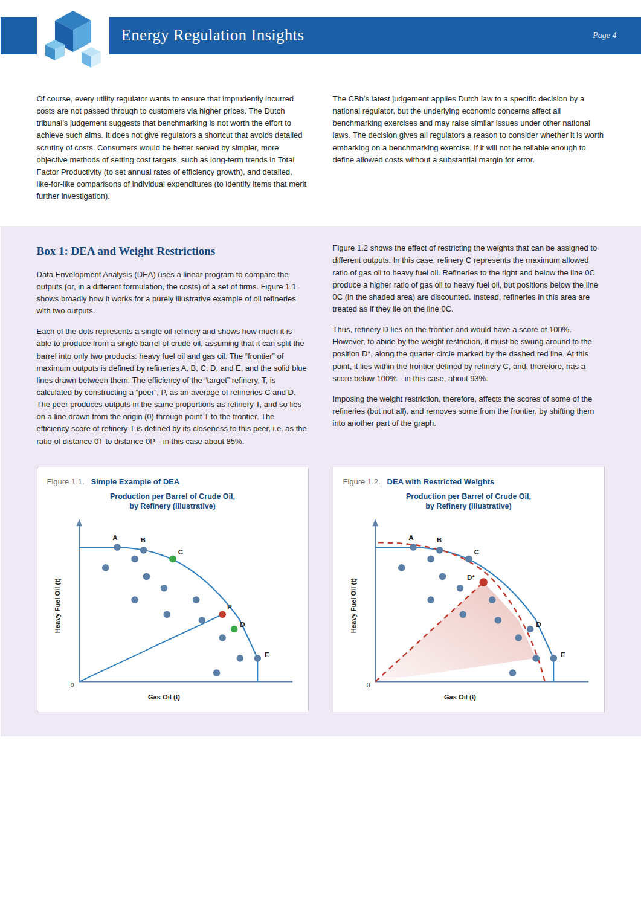Energy Regulation Insights
Page 4
Of course, every utility regulator wants to ensure that imprudently incurred costs are not passed through to customers via higher prices. The Dutch tribunal’s judgement suggests that benchmarking is not worth the effort to achieve such aims. It does not give regulators a shortcut that avoids detailed scrutiny of costs. Consumers would be better served by simpler, more objective methods of setting cost targets, such as long-term trends in Total Factor Productivity (to set annual rates of efficiency growth), and detailed, like-for-like comparisons of individual expenditures (to identify items that merit further investigation).
The CBb’s latest judgement applies Dutch law to a specific decision by a national regulator, but the underlying economic concerns affect all benchmarking exercises and may raise similar issues under other national laws. The decision gives all regulators a reason to consider whether it is worth embarking on a benchmarking exercise, if it will not be reliable enough to define allowed costs without a substantial margin for error.
Box 1: DEA and Weight Restrictions
Data Envelopment Analysis (DEA) uses a linear program to compare the outputs (or, in a different formulation, the costs) of a set of firms. Figure 1.1 shows broadly how it works for a purely illustrative example of oil refineries with two outputs.
Each of the dots represents a single oil refinery and shows how much it is able to produce from a single barrel of crude oil, assuming that it can split the barrel into only two products: heavy fuel oil and gas oil. The “frontier” of maximum outputs is defined by refineries A, B, C, D, and E, and the solid blue lines drawn between them. The efficiency of the “target” refinery, T, is calculated by constructing a “peer”, P, as an average of refineries C and D. The peer produces outputs in the same proportions as refinery T, and so lies on a line drawn from the origin (0) through point T to the frontier. The efficiency score of refinery T is defined by its closeness to this peer, i.e. as the ratio of distance 0T to distance 0P—in this case about 85%.
Figure 1.2 shows the effect of restricting the weights that can be assigned to different outputs. In this case, refinery C represents the maximum allowed ratio of gas oil to heavy fuel oil. Refineries to the right and below the line 0C produce a higher ratio of gas oil to heavy fuel oil, but positions below the line 0C (in the shaded area) are discounted. Instead, refineries in this area are treated as if they lie on the line 0C.
Thus, refinery D lies on the frontier and would have a score of 100%. However, to abide by the weight restriction, it must be swung around to the position D*, along the quarter circle marked by the dashed red line. At this point, it lies within the frontier defined by refinery C, and, therefore, has a score below 100%—in this case, about 93%.
Imposing the weight restriction, therefore, affects the scores of some of the refineries (but not all), and removes some from the frontier, by shifting them into another part of the graph.
Figure 1.1. Simple Example of DEA
Production per Barrel of Crude Oil,
by Refinery (Illustrative)
A B C P D E 0 Gas Oil (t) Heavy Fuel Oil (t)
Figure 1.2. DEA with Restricted Weights
Production per Barrel of Crude Oil,
by Refinery (Illustrative)
A B C D* D E 0 Gas Oil (t) Heavy Fuel Oil (t)